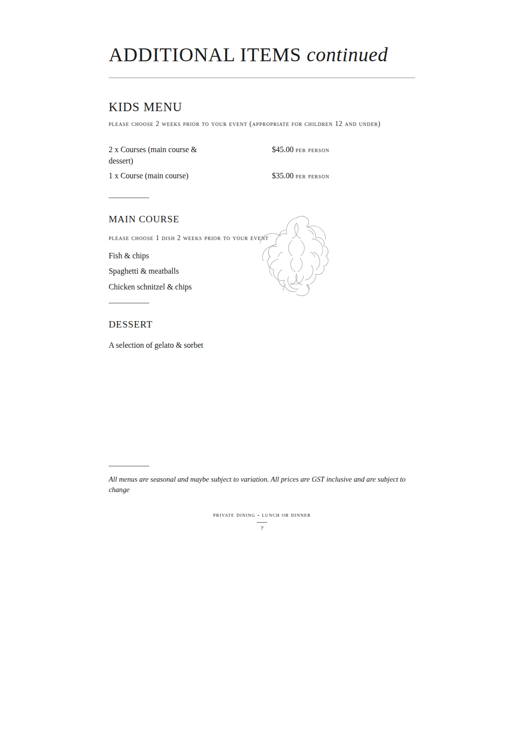ADDITIONAL ITEMS continued
KIDS MENU
please choose 2 weeks prior to your event (appropriate for children 12 and under)
| 2 x Courses (main course & dessert) | $45.00 per person |
| 1 x Course (main course) | $35.00 per person |
MAIN COURSE
please choose 1 dish 2 weeks prior to your event
Fish & chips
Spaghetti & meatballs
Chicken schnitzel & chips
DESSERT
A selection of gelato & sorbet
All menus are seasonal and maybe subject to variation. All prices are GST inclusive and are subject to change
private dining - lunch or dinner
7